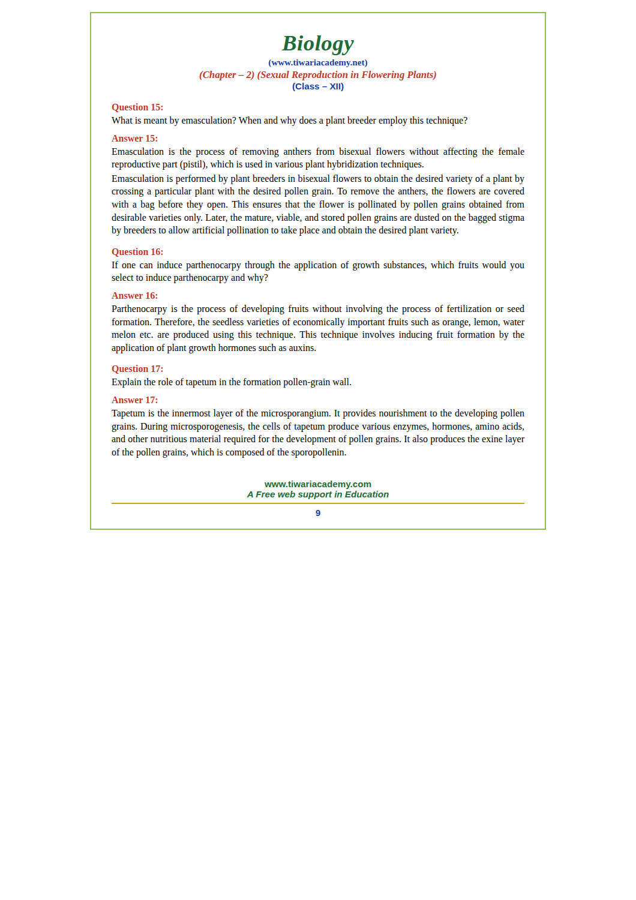Biology
(www.tiwariacademy.net)
(Chapter – 2) (Sexual Reproduction in Flowering Plants)
(Class – XII)
Question 15:
What is meant by emasculation? When and why does a plant breeder employ this technique?
Answer 15:
Emasculation is the process of removing anthers from bisexual flowers without affecting the female reproductive part (pistil), which is used in various plant hybridization techniques.
Emasculation is performed by plant breeders in bisexual flowers to obtain the desired variety of a plant by crossing a particular plant with the desired pollen grain. To remove the anthers, the flowers are covered with a bag before they open. This ensures that the flower is pollinated by pollen grains obtained from desirable varieties only. Later, the mature, viable, and stored pollen grains are dusted on the bagged stigma by breeders to allow artificial pollination to take place and obtain the desired plant variety.
Question 16:
If one can induce parthenocarpy through the application of growth substances, which fruits would you select to induce parthenocarpy and why?
Answer 16:
Parthenocarpy is the process of developing fruits without involving the process of fertilization or seed formation. Therefore, the seedless varieties of economically important fruits such as orange, lemon, water melon etc. are produced using this technique. This technique involves inducing fruit formation by the application of plant growth hormones such as auxins.
Question 17:
Explain the role of tapetum in the formation pollen-grain wall.
Answer 17:
Tapetum is the innermost layer of the microsporangium. It provides nourishment to the developing pollen grains. During microsporogenesis, the cells of tapetum produce various enzymes, hormones, amino acids, and other nutritious material required for the development of pollen grains. It also produces the exine layer of the pollen grains, which is composed of the sporopollenin.
www.tiwariacademy.com
A Free web support in Education
9